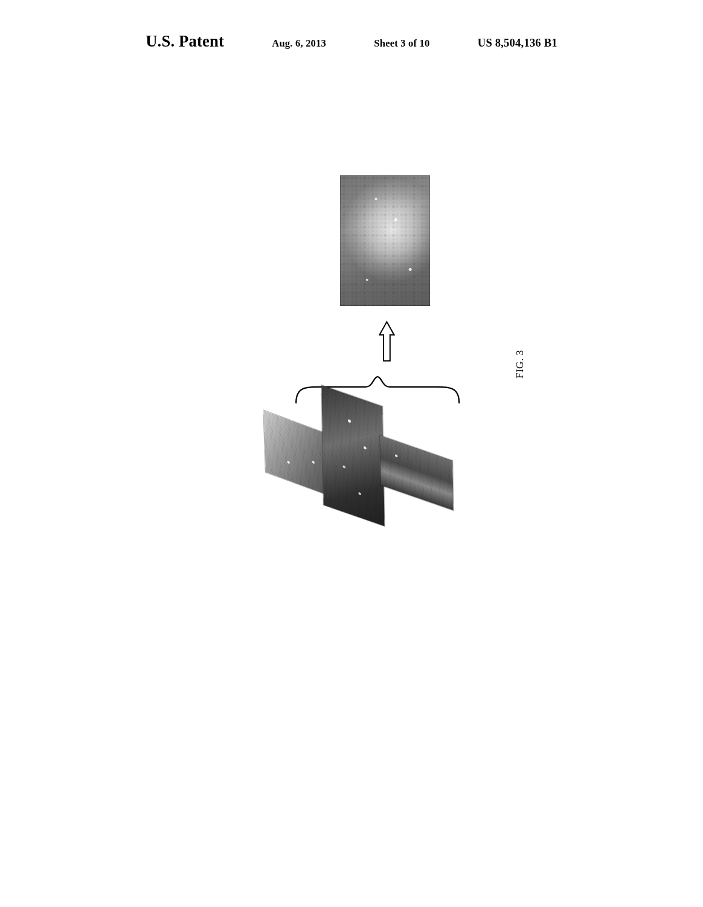U.S. Patent Aug. 6, 2013 Sheet 3 of 10 US 8,504,136 B1
FIG. 3